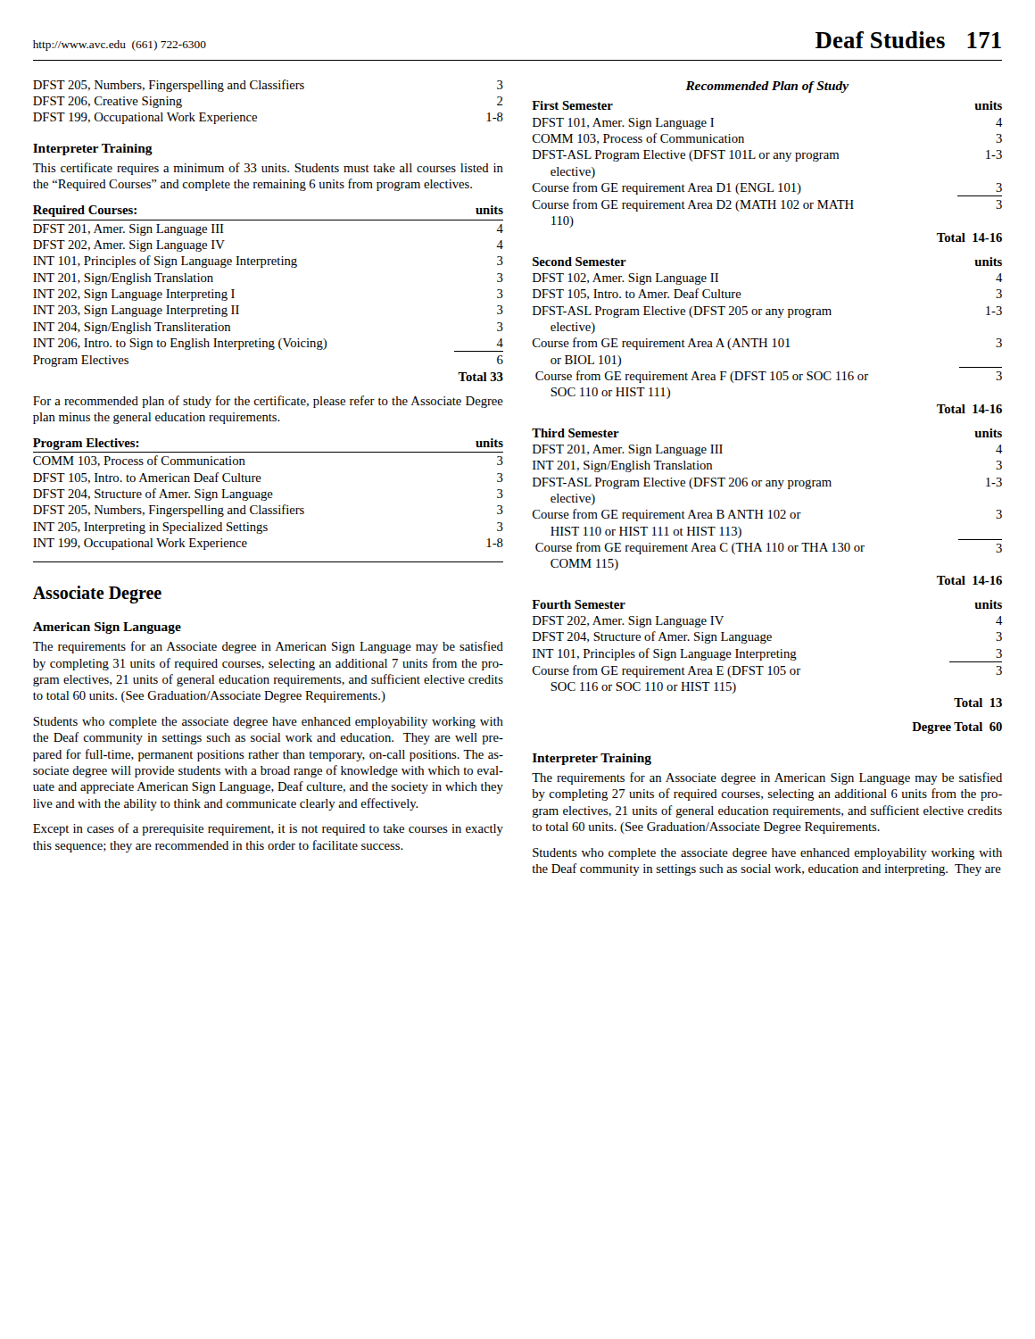http://www.avc.edu (661) 722-6300
Deaf Studies 171
| DFST 205, Numbers, Fingerspelling and Classifiers | 3 |
| DFST 206, Creative Signing | 2 |
| DFST 199, Occupational Work Experience | 1-8 |
Interpreter Training
This certificate requires a minimum of 33 units. Students must take all courses listed in the “Required Courses” and complete the remaining 6 units from program electives.
| Required Courses: | units |
| DFST 201, Amer. Sign Language III | 4 |
| DFST 202, Amer. Sign Language IV | 4 |
| INT 101, Principles of Sign Language Interpreting | 3 |
| INT 201, Sign/English Translation | 3 |
| INT 202, Sign Language Interpreting I | 3 |
| INT 203, Sign Language Interpreting II | 3 |
| INT 204, Sign/English Transliteration | 3 |
| INT 206, Intro. to Sign to English Interpreting (Voicing) | 4 |
| Program Electives | 6 |
| Total 33 |
For a recommended plan of study for the certificate, please refer to the Associate Degree plan minus the general education requirements.
| Program Electives: | units |
| COMM 103, Process of Communication | 3 |
| DFST 105, Intro. to American Deaf Culture | 3 |
| DFST 204, Structure of Amer. Sign Language | 3 |
| DFST 205, Numbers, Fingerspelling and Classifiers | 3 |
| INT 205, Interpreting in Specialized Settings | 3 |
| INT 199, Occupational Work Experience | 1-8 |
Associate Degree
American Sign Language
The requirements for an Associate degree in American Sign Language may be satisfied by completing 31 units of required courses, selecting an additional 7 units from the program electives, 21 units of general education requirements, and sufficient elective credits to total 60 units. (See Graduation/Associate Degree Requirements.)
Students who complete the associate degree have enhanced employability working with the Deaf community in settings such as social work and education. They are well prepared for full-time, permanent positions rather than temporary, on-call positions. The associate degree will provide students with a broad range of knowledge with which to evaluate and appreciate American Sign Language, Deaf culture, and the society in which they live and with the ability to think and communicate clearly and effectively.
Except in cases of a prerequisite requirement, it is not required to take courses in exactly this sequence; they are recommended in this order to facilitate success.
Recommended Plan of Study
| First Semester | units |
| DFST 101, Amer. Sign Language I | 4 |
| COMM 103, Process of Communication | 3 |
| DFST-ASL Program Elective (DFST 101L or any program elective) | 1-3 |
| Course from GE requirement Area D1 (ENGL 101) | 3 |
| Course from GE requirement Area D2 (MATH 102 or MATH 110) | 3 |
| Total 14-16 |
| Second Semester | units |
| DFST 102, Amer. Sign Language II | 4 |
| DFST 105, Intro. to Amer. Deaf Culture | 3 |
| DFST-ASL Program Elective (DFST 205 or any program elective) | 1-3 |
| Course from GE requirement Area A (ANTH 101 or BIOL 101) | 3 |
| Course from GE requirement Area F (DFST 105 or SOC 116 or SOC 110 or HIST 111) | 3 |
| Total 14-16 |
| Third Semester | units |
| DFST 201, Amer. Sign Language III | 4 |
| INT 201, Sign/English Translation | 3 |
| DFST-ASL Program Elective (DFST 206 or any program elective) | 1-3 |
| Course from GE requirement Area B ANTH 102 or HIST 110 or HIST 111 ot HIST 113) | 3 |
| Course from GE requirement Area C (THA 110 or THA 130 or COMM 115) | 3 |
| Total 14-16 |
| Fourth Semester | units |
| DFST 202, Amer. Sign Language IV | 4 |
| DFST 204, Structure of Amer. Sign Language | 3 |
| INT 101, Principles of Sign Language Interpreting | 3 |
| Course from GE requirement Area E (DFST 105 or SOC 116 or SOC 110 or HIST 115) | 3 |
| Total 13 |
Degree Total 60
Interpreter Training
The requirements for an Associate degree in American Sign Language may be satisfied by completing 27 units of required courses, selecting an additional 6 units from the program electives, 21 units of general education requirements, and sufficient elective credits to total 60 units. (See Graduation/Associate Degree Requirements.
Students who complete the associate degree have enhanced employability working with the Deaf community in settings such as social work, education and interpreting. They are